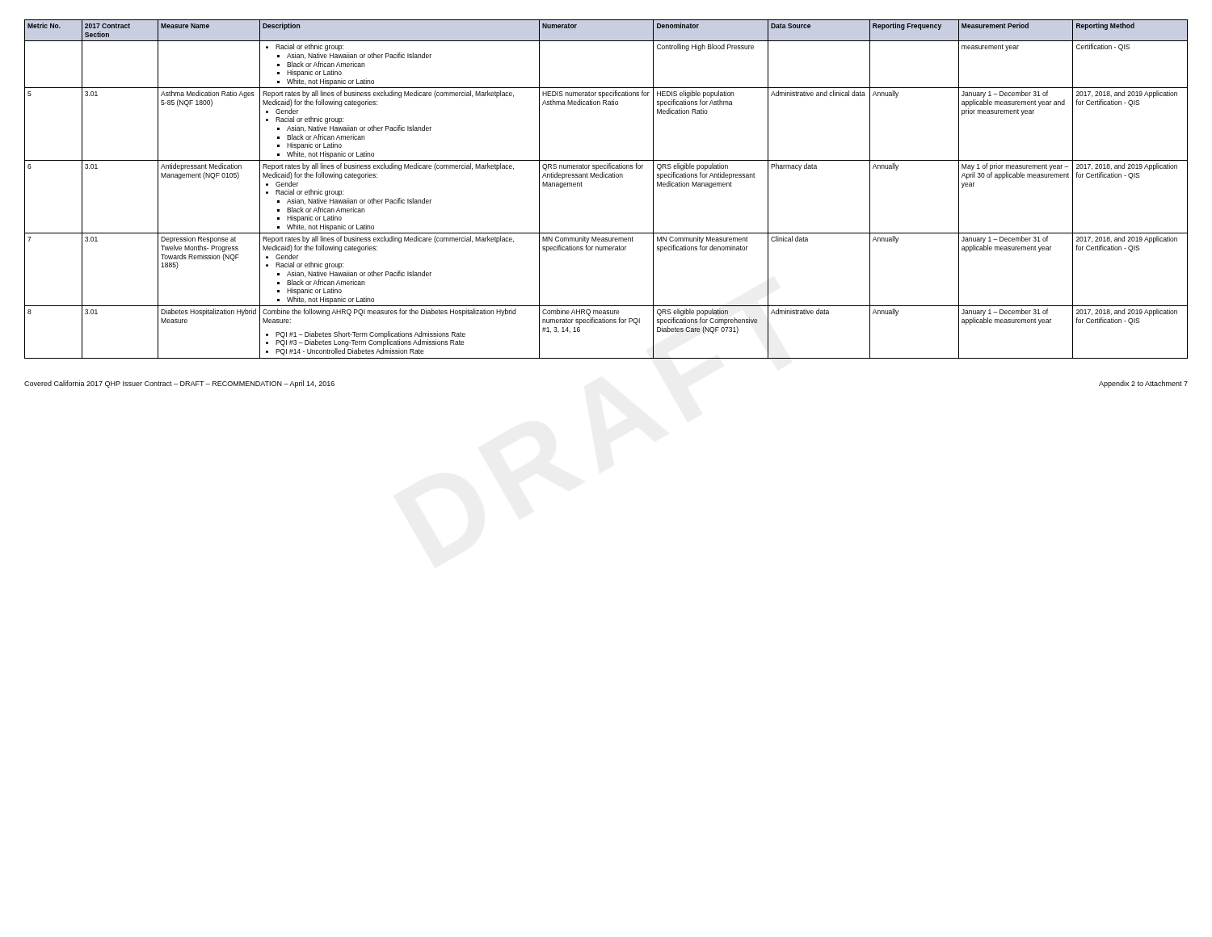DRAFT
| Metric No. | 2017 Contract Section | Measure Name | Description | Numerator | Denominator | Data Source | Reporting Frequency | Measurement Period | Reporting Method |
| --- | --- | --- | --- | --- | --- | --- | --- | --- | --- |
| | | | Racial or ethnic group: Asian, Native Hawaiian or other Pacific Islander Black or African American Hispanic or Latino White, not Hispanic or Latino | | Controlling High Blood Pressure | | | measurement year | Certification - QIS |
| 5 | 3.01 | Asthma Medication Ratio Ages 5-85 (NQF 1800) | Report rates by all lines of business excluding Medicare (commercial, Marketplace, Medicaid) for the following categories: Gender Racial or ethnic group: Asian, Native Hawaiian or other Pacific Islander Black or African American Hispanic or Latino White, not Hispanic or Latino | HEDIS numerator specifications for Asthma Medication Ratio | HEDIS eligible population specifications for Asthma Medication Ratio | Administrative and clinical data | Annually | January 1 – December 31 of applicable measurement year and prior measurement year | 2017, 2018, and 2019 Application for Certification - QIS |
| 6 | 3.01 | Antidepressant Medication Management (NQF 0105) | Report rates by all lines of business excluding Medicare (commercial, Marketplace, Medicaid) for the following categories: Gender Racial or ethnic group: Asian, Native Hawaiian or other Pacific Islander Black or African American Hispanic or Latino White, not Hispanic or Latino | QRS numerator specifications for Antidepressant Medication Management | QRS eligible population specifications for Antidepressant Medication Management | Pharmacy data | Annually | May 1 of prior measurement year – April 30 of applicable measurement year | 2017, 2018, and 2019 Application for Certification - QIS |
| 7 | 3.01 | Depression Response at Twelve Months- Progress Towards Remission (NQF 1885) | Report rates by all lines of business excluding Medicare (commercial, Marketplace, Medicaid) for the following categories: Gender Racial or ethnic group: Asian, Native Hawaiian or other Pacific Islander Black or African American Hispanic or Latino White, not Hispanic or Latino | MN Community Measurement specifications for numerator | MN Community Measurement specifications for denominator | Clinical data | Annually | January 1 – December 31 of applicable measurement year | 2017, 2018, and 2019 Application for Certification - QIS |
| 8 | 3.01 | Diabetes Hospitalization Hybrid Measure | Combine the following AHRQ PQI measures for the Diabetes Hospitalization Hybrid Measure: PQI #1 – Diabetes Short-Term Complications Admissions Rate PQI #3 – Diabetes Long-Term Complications Admissions Rate PQI #14 - Uncontrolled Diabetes Admission Rate | Combine AHRQ measure numerator specifications for PQI #1, 3, 14, 16 | QRS eligible population specifications for Comprehensive Diabetes Care (NQF 0731) | Administrative data | Annually | January 1 – December 31 of applicable measurement year | 2017, 2018, and 2019 Application for Certification - QIS |
Covered California 2017 QHP Issuer Contract – DRAFT – RECOMMENDATION – April 14, 2016 Appendix 2 to Attachment 7